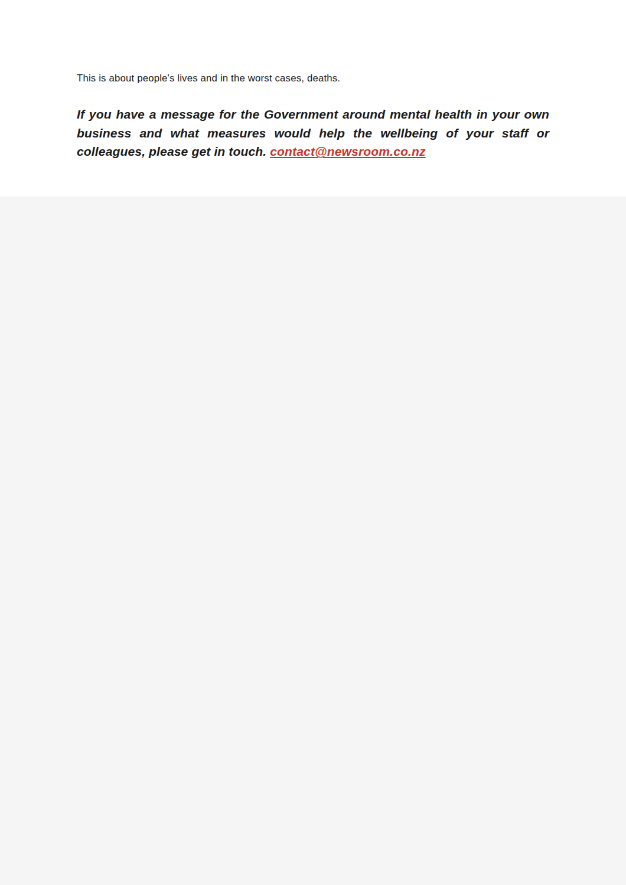This is about people's lives and in the worst cases, deaths.
If you have a message for the Government around mental health in your own business and what measures would help the wellbeing of your staff or colleagues, please get in touch. contact@newsroom.co.nz